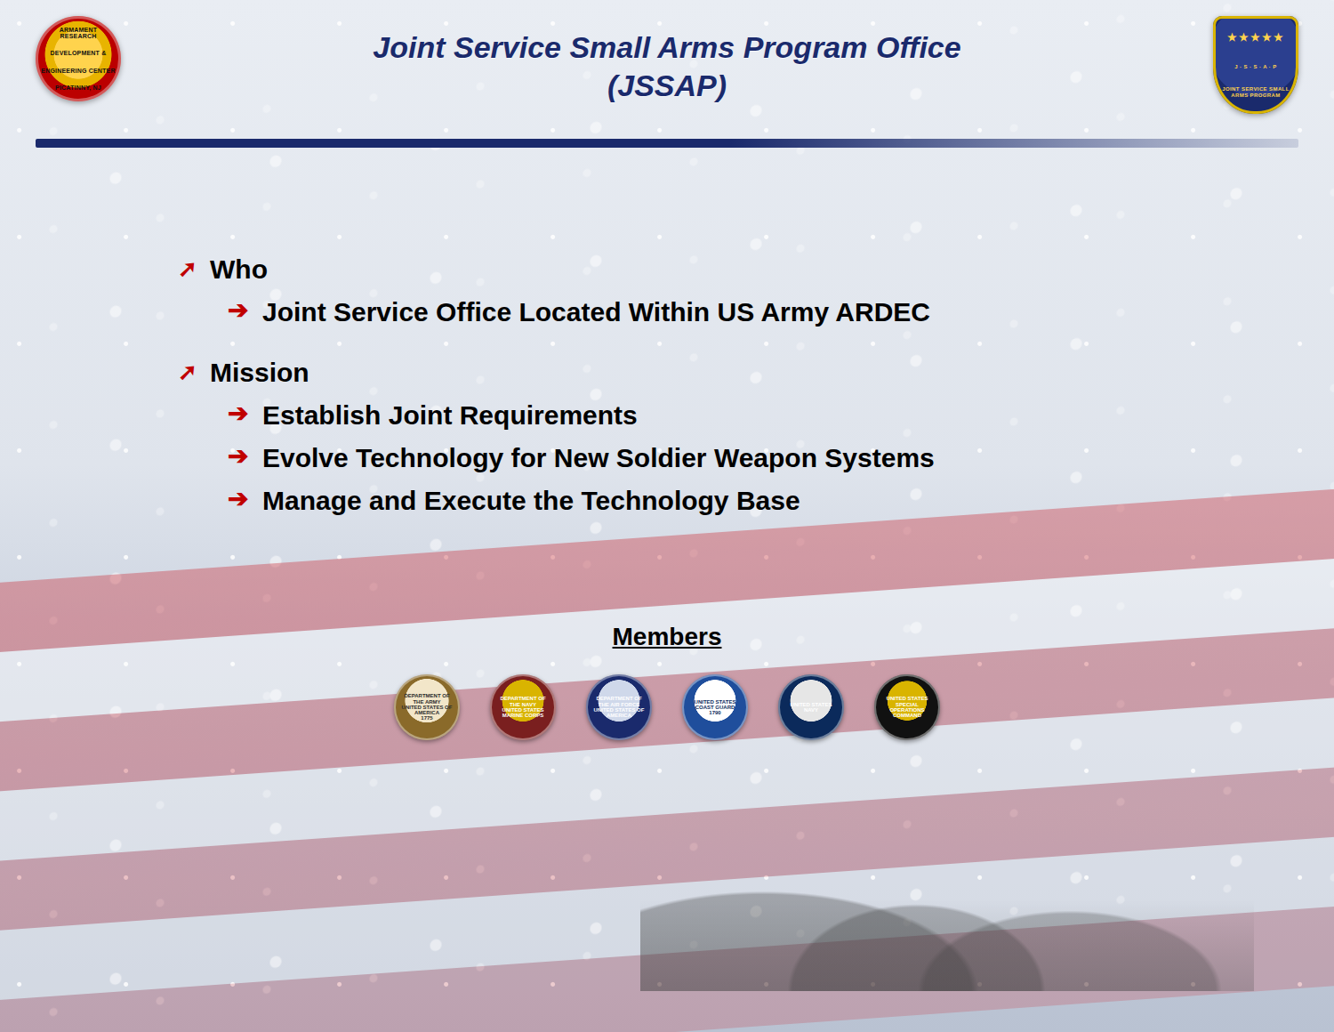ARMAMENT RESEARCH DEVELOPMENT & ENGINEERING CENTER PICATINNY, NJ
Joint Service Small Arms Program Office
(JSSAP)
★★★★★
J · S · S · A · P
JOINT SERVICE SMALL ARMS PROGRAM
➚Who
➔Joint Service Office Located Within US Army ARDEC
➚Mission
➔Establish Joint Requirements
➔Evolve Technology for New Soldier Weapon Systems
➔Manage and Execute the Technology Base
Members
DEPARTMENT OF THE ARMY
UNITED STATES OF AMERICA
1775
DEPARTMENT OF THE NAVY
UNITED STATES MARINE CORPS
DEPARTMENT OF THE AIR FORCE
UNITED STATES OF AMERICA
UNITED STATES
COAST GUARD
1790
UNITED STATES
NAVY
UNITED STATES
SPECIAL OPERATIONS
COMMAND